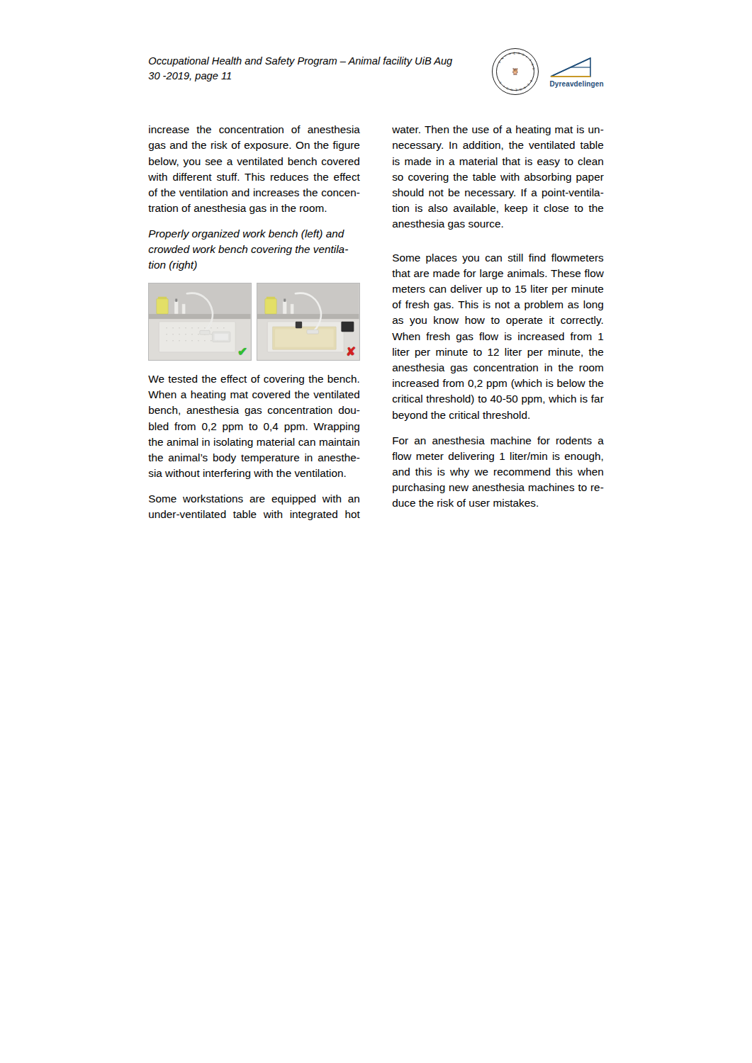Occupational Health and Safety Program – Animal facility UiB Aug 30 -2019, page 11
U N I V E R S I T A S B E R G E N S I S
🦉
Dyreavdelingen
increase the concentration of anesthesia gas and the risk of exposure. On the figure below, you see a ventilated bench covered with different stuff. This reduces the effect of the ventilation and increases the concentration of anesthesia gas in the room.
Properly organized work bench (left) and crowded work bench covering the ventilation (right)
✔
✘
We tested the effect of covering the bench. When a heating mat covered the ventilated bench, anesthesia gas concentration doubled from 0,2 ppm to 0,4 ppm. Wrapping the animal in isolating material can maintain the animal’s body temperature in anesthesia without interfering with the ventilation.
Some workstations are equipped with an under-ventilated table with integrated hot water. Then the use of a heating mat is unnecessary. In addition, the ventilated table is made in a material that is easy to clean so covering the table with absorbing paper should not be necessary. If a point-ventilation is also available, keep it close to the anesthesia gas source.
Some places you can still find flowmeters that are made for large animals. These flow meters can deliver up to 15 liter per minute of fresh gas. This is not a problem as long as you know how to operate it correctly. When fresh gas flow is increased from 1 liter per minute to 12 liter per minute, the anesthesia gas concentration in the room increased from 0,2 ppm (which is below the critical threshold) to 40-50 ppm, which is far beyond the critical threshold.
For an anesthesia machine for rodents a flow meter delivering 1 liter/min is enough, and this is why we recommend this when purchasing new anesthesia machines to reduce the risk of user mistakes.